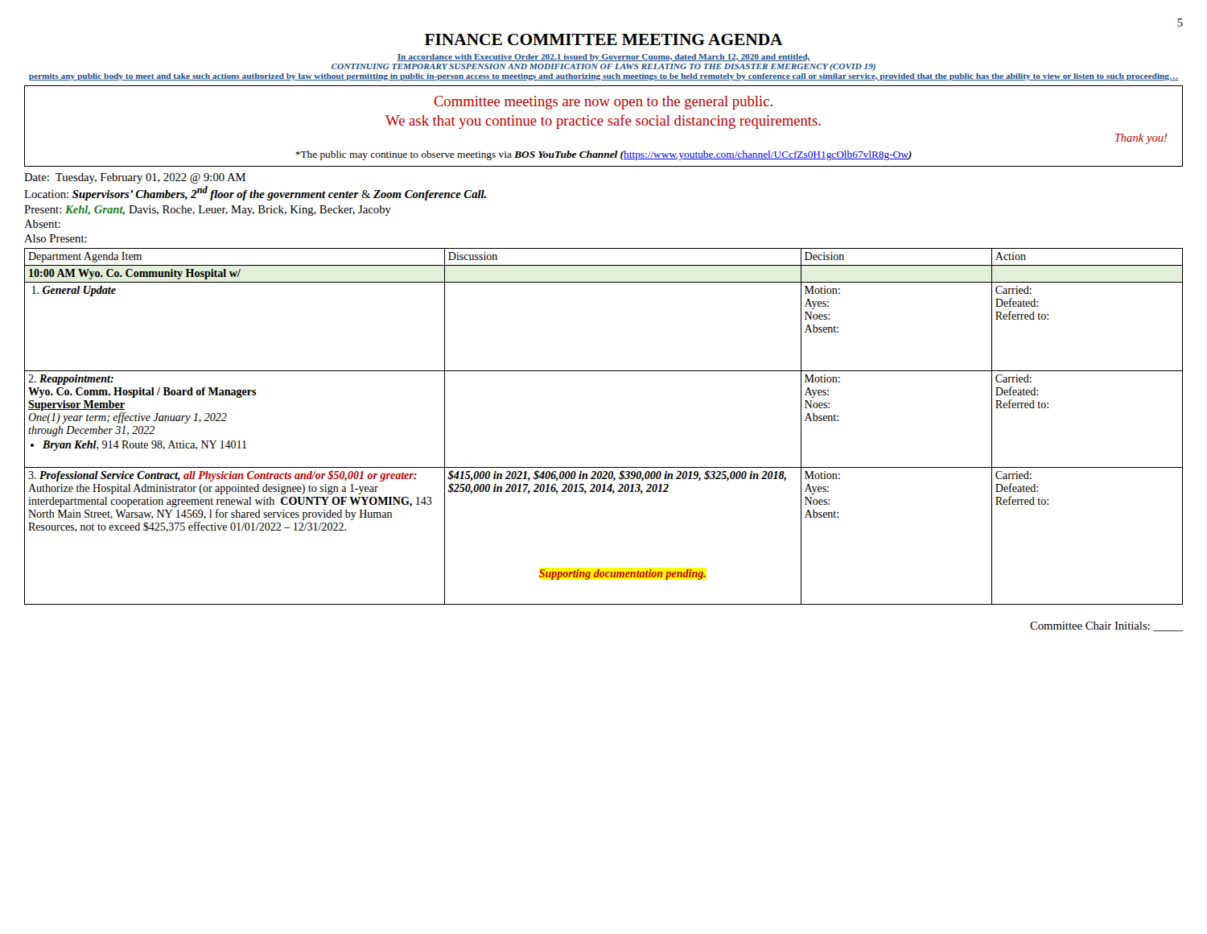5
FINANCE COMMITTEE MEETING AGENDA
In accordance with Executive Order 202.1 issued by Governor Cuomo, dated March 12, 2020 and entitled,
CONTINUING TEMPORARY SUSPENSION AND MODIFICATION OF LAWS RELATING TO THE DISASTER EMERGENCY (COVID 19)
permits any public body to meet and take such actions authorized by law without permitting in public in-person access to meetings and authorizing such meetings to be held remotely by conference call or similar service, provided that the public has the ability to view or listen to such proceeding…
Committee meetings are now open to the general public.
We ask that you continue to practice safe social distancing requirements.
Thank you!
*The public may continue to observe meetings via BOS YouTube Channel (https://www.youtube.com/channel/UCcfZs0H1gcOlb67vlR8g-Ow)
Date: Tuesday, February 01, 2022 @ 9:00 AM
Location: Supervisors’ Chambers, 2nd floor of the government center & Zoom Conference Call.
Present: Kehl, Grant, Davis, Roche, Leuer, May, Brick, King, Becker, Jacoby
Absent:
Also Present:
| Department Agenda Item | Discussion | Decision | Action |
| --- | --- | --- | --- |
| 10:00 AM Wyo. Co. Community Hospital w/ | | | |
| 1. General Update | | Motion: Ayes: Noes: Absent: | Carried: Defeated: Referred to: |
| 2. Reappointment: Wyo. Co. Comm. Hospital / Board of Managers Supervisor Member One(1) year term; effective January 1, 2022 through December 31, 2022 Bryan Kehl , 914 Route 98, Attica, NY 14011 | | Motion: Ayes: Noes: Absent: | Carried: Defeated: Referred to: |
| 3. Professional Service Contract, all Physician Contracts and/or $50,001 or greater: Authorize the Hospital Administrator (or appointed designee) to sign a 1-year interdepartmental cooperation agreement renewal with COUNTY OF WYOMING, 143 North Main Street, Warsaw, NY 14569, l for shared services provided by Human Resources, not to exceed $425,375 effective 01/01/2022 – 12/31/2022. | $415,000 in 2021, $406,000 in 2020, $390,000 in 2019, $325,000 in 2018, $250,000 in 2017, 2016, 2015, 2014, 2013, 2012 Supporting documentation pending. | Motion: Ayes: Noes: Absent: | Carried: Defeated: Referred to: |
Committee Chair Initials: _____